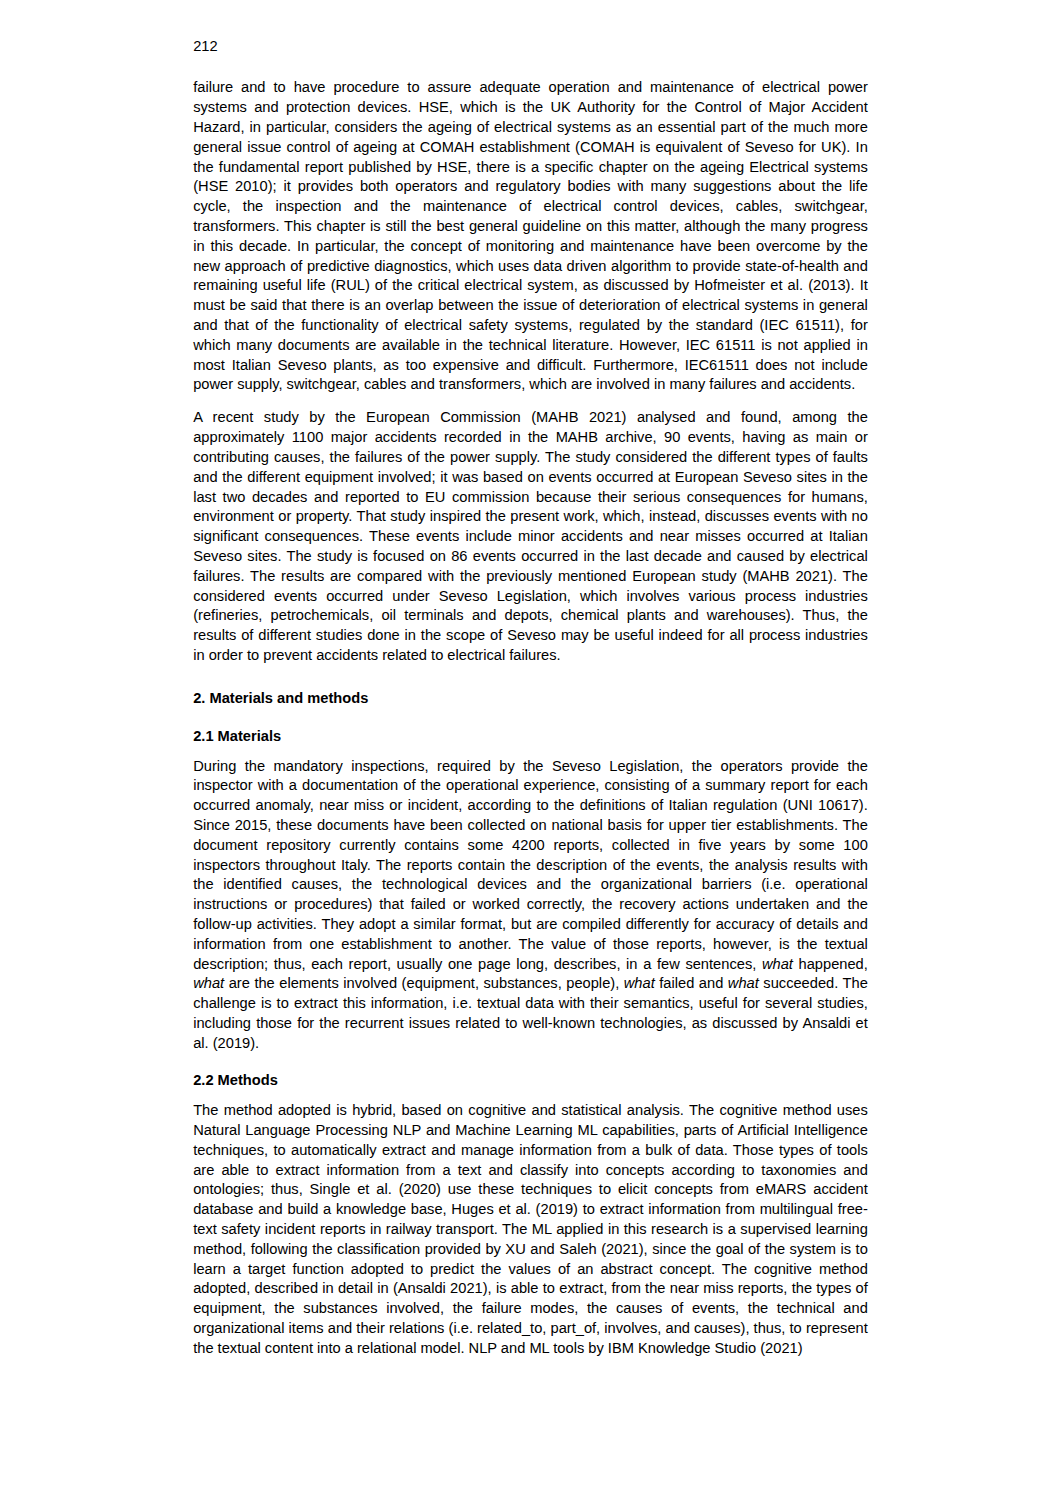212
failure and to have procedure to assure adequate operation and maintenance of electrical power systems and protection devices. HSE, which is the UK Authority for the Control of Major Accident Hazard, in particular, considers the ageing of electrical systems as an essential part of the much more general issue control of ageing at COMAH establishment (COMAH is equivalent of Seveso for UK). In the fundamental report published by HSE, there is a specific chapter on the ageing Electrical systems (HSE 2010); it provides both operators and regulatory bodies with many suggestions about the life cycle, the inspection and the maintenance of electrical control devices, cables, switchgear, transformers. This chapter is still the best general guideline on this matter, although the many progress in this decade. In particular, the concept of monitoring and maintenance have been overcome by the new approach of predictive diagnostics, which uses data driven algorithm to provide state-of-health and remaining useful life (RUL) of the critical electrical system, as discussed by Hofmeister et al. (2013). It must be said that there is an overlap between the issue of deterioration of electrical systems in general and that of the functionality of electrical safety systems, regulated by the standard (IEC 61511), for which many documents are available in the technical literature. However, IEC 61511 is not applied in most Italian Seveso plants, as too expensive and difficult. Furthermore, IEC61511 does not include power supply, switchgear, cables and transformers, which are involved in many failures and accidents.
A recent study by the European Commission (MAHB 2021) analysed and found, among the approximately 1100 major accidents recorded in the MAHB archive, 90 events, having as main or contributing causes, the failures of the power supply. The study considered the different types of faults and the different equipment involved; it was based on events occurred at European Seveso sites in the last two decades and reported to EU commission because their serious consequences for humans, environment or property. That study inspired the present work, which, instead, discusses events with no significant consequences. These events include minor accidents and near misses occurred at Italian Seveso sites. The study is focused on 86 events occurred in the last decade and caused by electrical failures. The results are compared with the previously mentioned European study (MAHB 2021). The considered events occurred under Seveso Legislation, which involves various process industries (refineries, petrochemicals, oil terminals and depots, chemical plants and warehouses). Thus, the results of different studies done in the scope of Seveso may be useful indeed for all process industries in order to prevent accidents related to electrical failures.
2. Materials and methods
2.1 Materials
During the mandatory inspections, required by the Seveso Legislation, the operators provide the inspector with a documentation of the operational experience, consisting of a summary report for each occurred anomaly, near miss or incident, according to the definitions of Italian regulation (UNI 10617). Since 2015, these documents have been collected on national basis for upper tier establishments. The document repository currently contains some 4200 reports, collected in five years by some 100 inspectors throughout Italy. The reports contain the description of the events, the analysis results with the identified causes, the technological devices and the organizational barriers (i.e. operational instructions or procedures) that failed or worked correctly, the recovery actions undertaken and the follow-up activities. They adopt a similar format, but are compiled differently for accuracy of details and information from one establishment to another. The value of those reports, however, is the textual description; thus, each report, usually one page long, describes, in a few sentences, what happened, what are the elements involved (equipment, substances, people), what failed and what succeeded. The challenge is to extract this information, i.e. textual data with their semantics, useful for several studies, including those for the recurrent issues related to well-known technologies, as discussed by Ansaldi et al. (2019).
2.2 Methods
The method adopted is hybrid, based on cognitive and statistical analysis. The cognitive method uses Natural Language Processing NLP and Machine Learning ML capabilities, parts of Artificial Intelligence techniques, to automatically extract and manage information from a bulk of data. Those types of tools are able to extract information from a text and classify into concepts according to taxonomies and ontologies; thus, Single et al. (2020) use these techniques to elicit concepts from eMARS accident database and build a knowledge base, Huges et al. (2019) to extract information from multilingual free-text safety incident reports in railway transport. The ML applied in this research is a supervised learning method, following the classification provided by XU and Saleh (2021), since the goal of the system is to learn a target function adopted to predict the values of an abstract concept. The cognitive method adopted, described in detail in (Ansaldi 2021), is able to extract, from the near miss reports, the types of equipment, the substances involved, the failure modes, the causes of events, the technical and organizational items and their relations (i.e. related_to, part_of, involves, and causes), thus, to represent the textual content into a relational model. NLP and ML tools by IBM Knowledge Studio (2021)